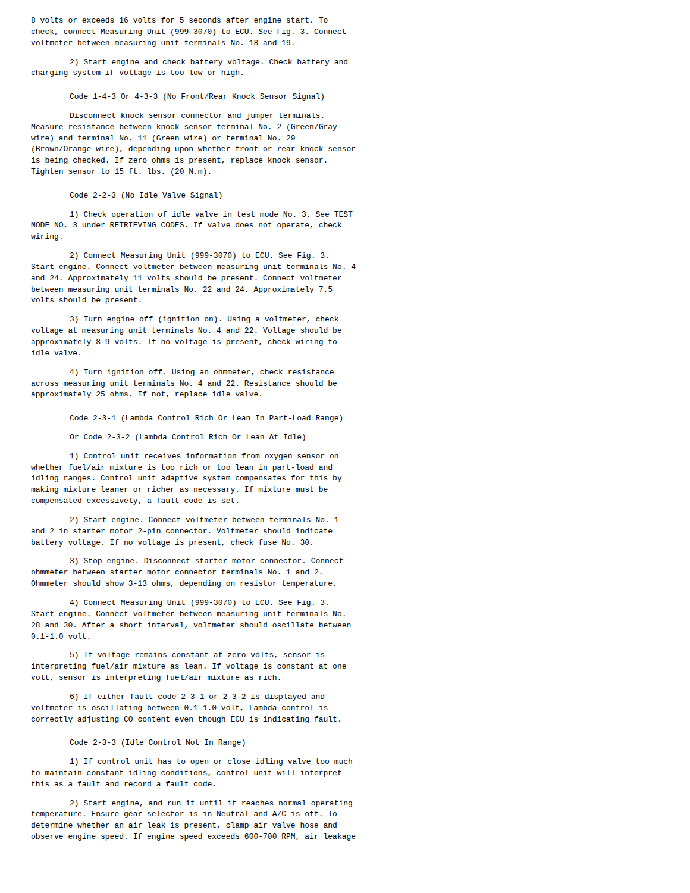8 volts or exceeds 16 volts for 5 seconds after engine start. To check, connect Measuring Unit (999-3070) to ECU. See Fig. 3. Connect voltmeter between measuring unit terminals No. 18 and 19.
2) Start engine and check battery voltage. Check battery and charging system if voltage is too low or high.
Code 1-4-3 Or 4-3-3 (No Front/Rear Knock Sensor Signal)
Disconnect knock sensor connector and jumper terminals. Measure resistance between knock sensor terminal No. 2 (Green/Gray wire) and terminal No. 11 (Green wire) or terminal No. 29 (Brown/Orange wire), depending upon whether front or rear knock sensor is being checked. If zero ohms is present, replace knock sensor. Tighten sensor to 15 ft. lbs. (20 N.m).
Code 2-2-3 (No Idle Valve Signal)
1) Check operation of idle valve in test mode No. 3. See TEST MODE NO. 3 under RETRIEVING CODES. If valve does not operate, check wiring.
2) Connect Measuring Unit (999-3070) to ECU. See Fig. 3. Start engine. Connect voltmeter between measuring unit terminals No. 4 and 24. Approximately 11 volts should be present. Connect voltmeter between measuring unit terminals No. 22 and 24. Approximately 7.5 volts should be present.
3) Turn engine off (ignition on). Using a voltmeter, check voltage at measuring unit terminals No. 4 and 22. Voltage should be approximately 8-9 volts. If no voltage is present, check wiring to idle valve.
4) Turn ignition off. Using an ohmmeter, check resistance across measuring unit terminals No. 4 and 22. Resistance should be approximately 25 ohms. If not, replace idle valve.
Code 2-3-1 (Lambda Control Rich Or Lean In Part-Load Range)
Or Code 2-3-2 (Lambda Control Rich Or Lean At Idle)
1) Control unit receives information from oxygen sensor on whether fuel/air mixture is too rich or too lean in part-load and idling ranges. Control unit adaptive system compensates for this by making mixture leaner or richer as necessary. If mixture must be compensated excessively, a fault code is set.
2) Start engine. Connect voltmeter between terminals No. 1 and 2 in starter motor 2-pin connector. Voltmeter should indicate battery voltage. If no voltage is present, check fuse No. 30.
3) Stop engine. Disconnect starter motor connector. Connect ohmmeter between starter motor connector terminals No. 1 and 2. Ohmmeter should show 3-13 ohms, depending on resistor temperature.
4) Connect Measuring Unit (999-3070) to ECU. See Fig. 3. Start engine. Connect voltmeter between measuring unit terminals No. 28 and 30. After a short interval, voltmeter should oscillate between 0.1-1.0 volt.
5) If voltage remains constant at zero volts, sensor is interpreting fuel/air mixture as lean. If voltage is constant at one volt, sensor is interpreting fuel/air mixture as rich.
6) If either fault code 2-3-1 or 2-3-2 is displayed and voltmeter is oscillating between 0.1-1.0 volt, Lambda control is correctly adjusting CO content even though ECU is indicating fault.
Code 2-3-3 (Idle Control Not In Range)
1) If control unit has to open or close idling valve too much to maintain constant idling conditions, control unit will interpret this as a fault and record a fault code.
2) Start engine, and run it until it reaches normal operating temperature. Ensure gear selector is in Neutral and A/C is off. To determine whether an air leak is present, clamp air valve hose and observe engine speed. If engine speed exceeds 600-700 RPM, air leakage